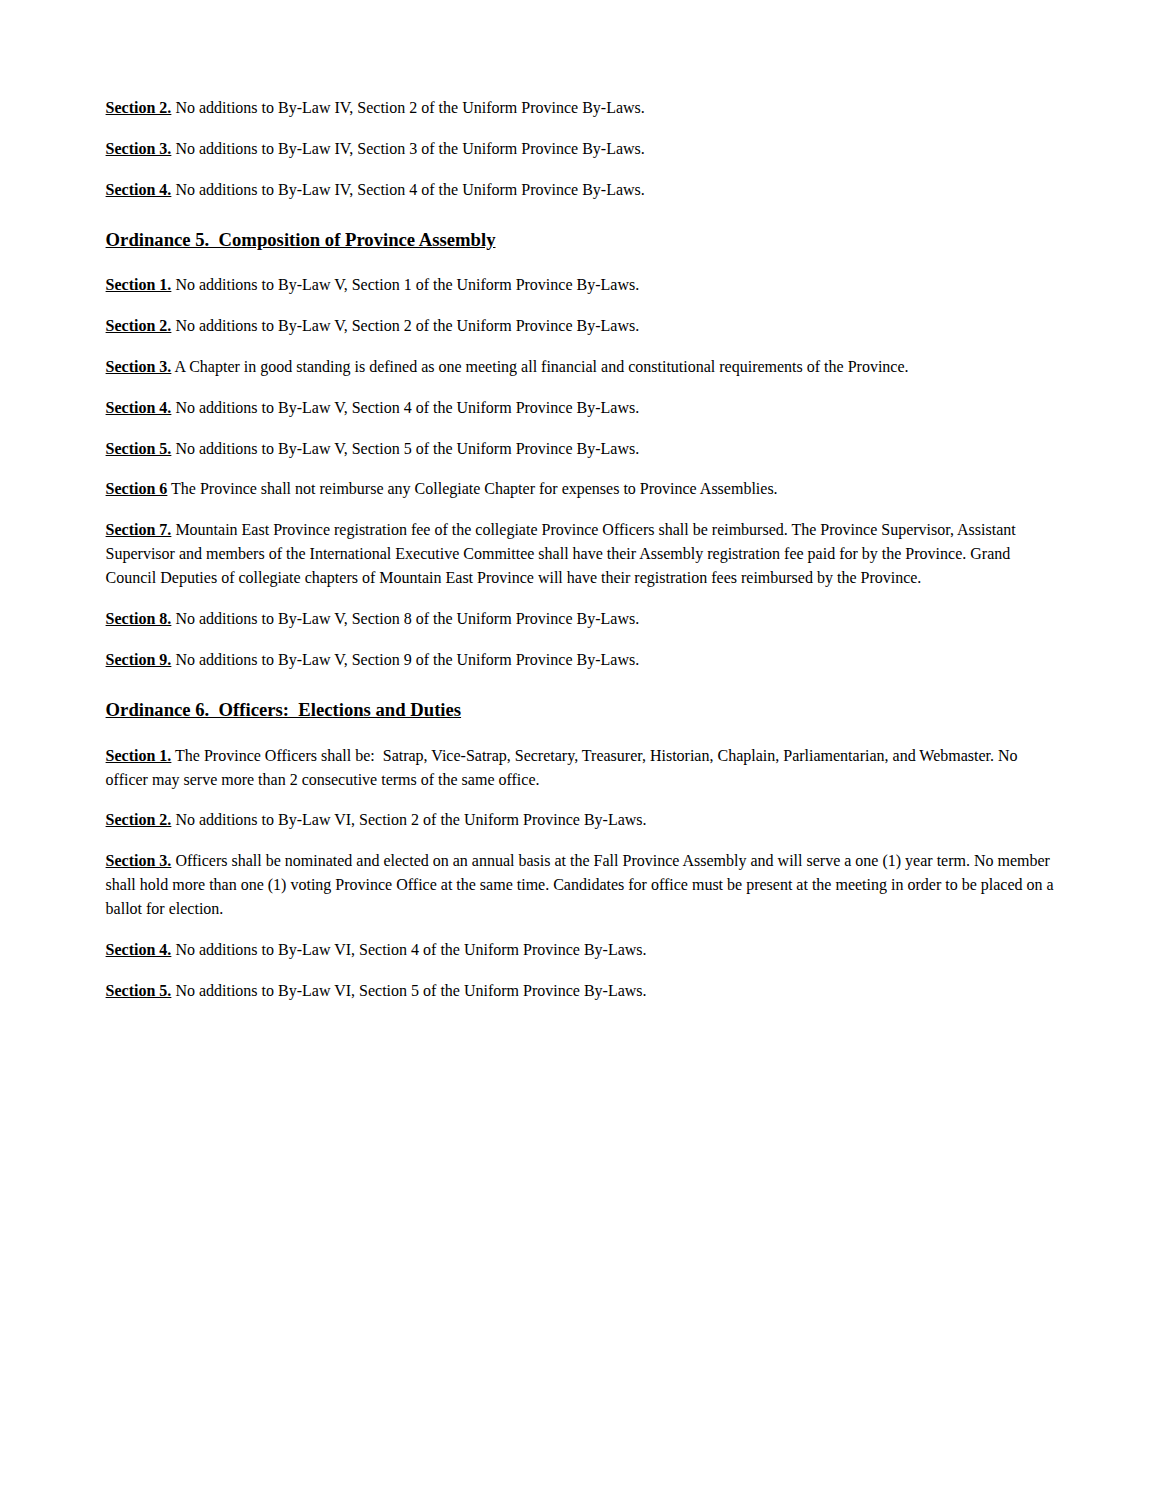Section 2. No additions to By-Law IV, Section 2 of the Uniform Province By-Laws.
Section 3. No additions to By-Law IV, Section 3 of the Uniform Province By-Laws.
Section 4. No additions to By-Law IV, Section 4 of the Uniform Province By-Laws.
Ordinance 5. Composition of Province Assembly
Section 1. No additions to By-Law V, Section 1 of the Uniform Province By-Laws.
Section 2. No additions to By-Law V, Section 2 of the Uniform Province By-Laws.
Section 3. A Chapter in good standing is defined as one meeting all financial and constitutional requirements of the Province.
Section 4. No additions to By-Law V, Section 4 of the Uniform Province By-Laws.
Section 5. No additions to By-Law V, Section 5 of the Uniform Province By-Laws.
Section 6 The Province shall not reimburse any Collegiate Chapter for expenses to Province Assemblies.
Section 7. Mountain East Province registration fee of the collegiate Province Officers shall be reimbursed. The Province Supervisor, Assistant Supervisor and members of the International Executive Committee shall have their Assembly registration fee paid for by the Province. Grand Council Deputies of collegiate chapters of Mountain East Province will have their registration fees reimbursed by the Province.
Section 8. No additions to By-Law V, Section 8 of the Uniform Province By-Laws.
Section 9. No additions to By-Law V, Section 9 of the Uniform Province By-Laws.
Ordinance 6. Officers: Elections and Duties
Section 1. The Province Officers shall be: Satrap, Vice-Satrap, Secretary, Treasurer, Historian, Chaplain, Parliamentarian, and Webmaster. No officer may serve more than 2 consecutive terms of the same office.
Section 2. No additions to By-Law VI, Section 2 of the Uniform Province By-Laws.
Section 3. Officers shall be nominated and elected on an annual basis at the Fall Province Assembly and will serve a one (1) year term. No member shall hold more than one (1) voting Province Office at the same time. Candidates for office must be present at the meeting in order to be placed on a ballot for election.
Section 4. No additions to By-Law VI, Section 4 of the Uniform Province By-Laws.
Section 5. No additions to By-Law VI, Section 5 of the Uniform Province By-Laws.